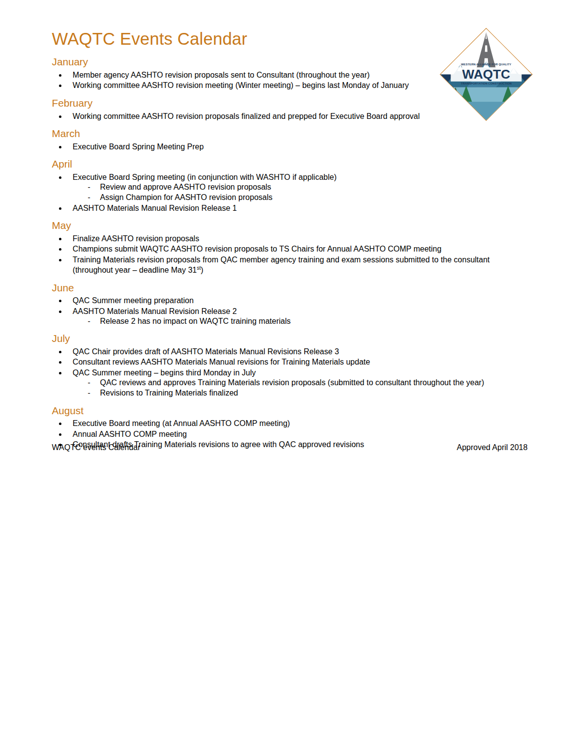WAQTC WESTERN ALLIANCE FOR QUALITY TRANSPORTATION CONSTRUCTION
WAQTC Events Calendar
January
Member agency AASHTO revision proposals sent to Consultant (throughout the year)
Working committee AASHTO revision meeting (Winter meeting) – begins last Monday of January
February
Working committee AASHTO revision proposals finalized and prepped for Executive Board approval
March
Executive Board Spring Meeting Prep
April
Executive Board Spring meeting (in conjunction with WASHTO if applicable)
Review and approve AASHTO revision proposals
Assign Champion for AASHTO revision proposals
AASHTO Materials Manual Revision Release 1
May
Finalize AASHTO revision proposals
Champions submit WAQTC AASHTO revision proposals to TS Chairs for Annual AASHTO COMP meeting
Training Materials revision proposals from QAC member agency training and exam sessions submitted to the consultant (throughout year – deadline May 31st)
June
QAC Summer meeting preparation
AASHTO Materials Manual Revision Release 2
Release 2 has no impact on WAQTC training materials
July
QAC Chair provides draft of AASHTO Materials Manual Revisions Release 3
Consultant reviews AASHTO Materials Manual revisions for Training Materials update
QAC Summer meeting – begins third Monday in July
QAC reviews and approves Training Materials revision proposals (submitted to consultant throughout the year)
Revisions to Training Materials finalized
August
Executive Board meeting (at Annual AASHTO COMP meeting)
Annual AASHTO COMP meeting
Consultant drafts Training Materials revisions to agree with QAC approved revisions
WAQTC events Calendar Approved April 2018